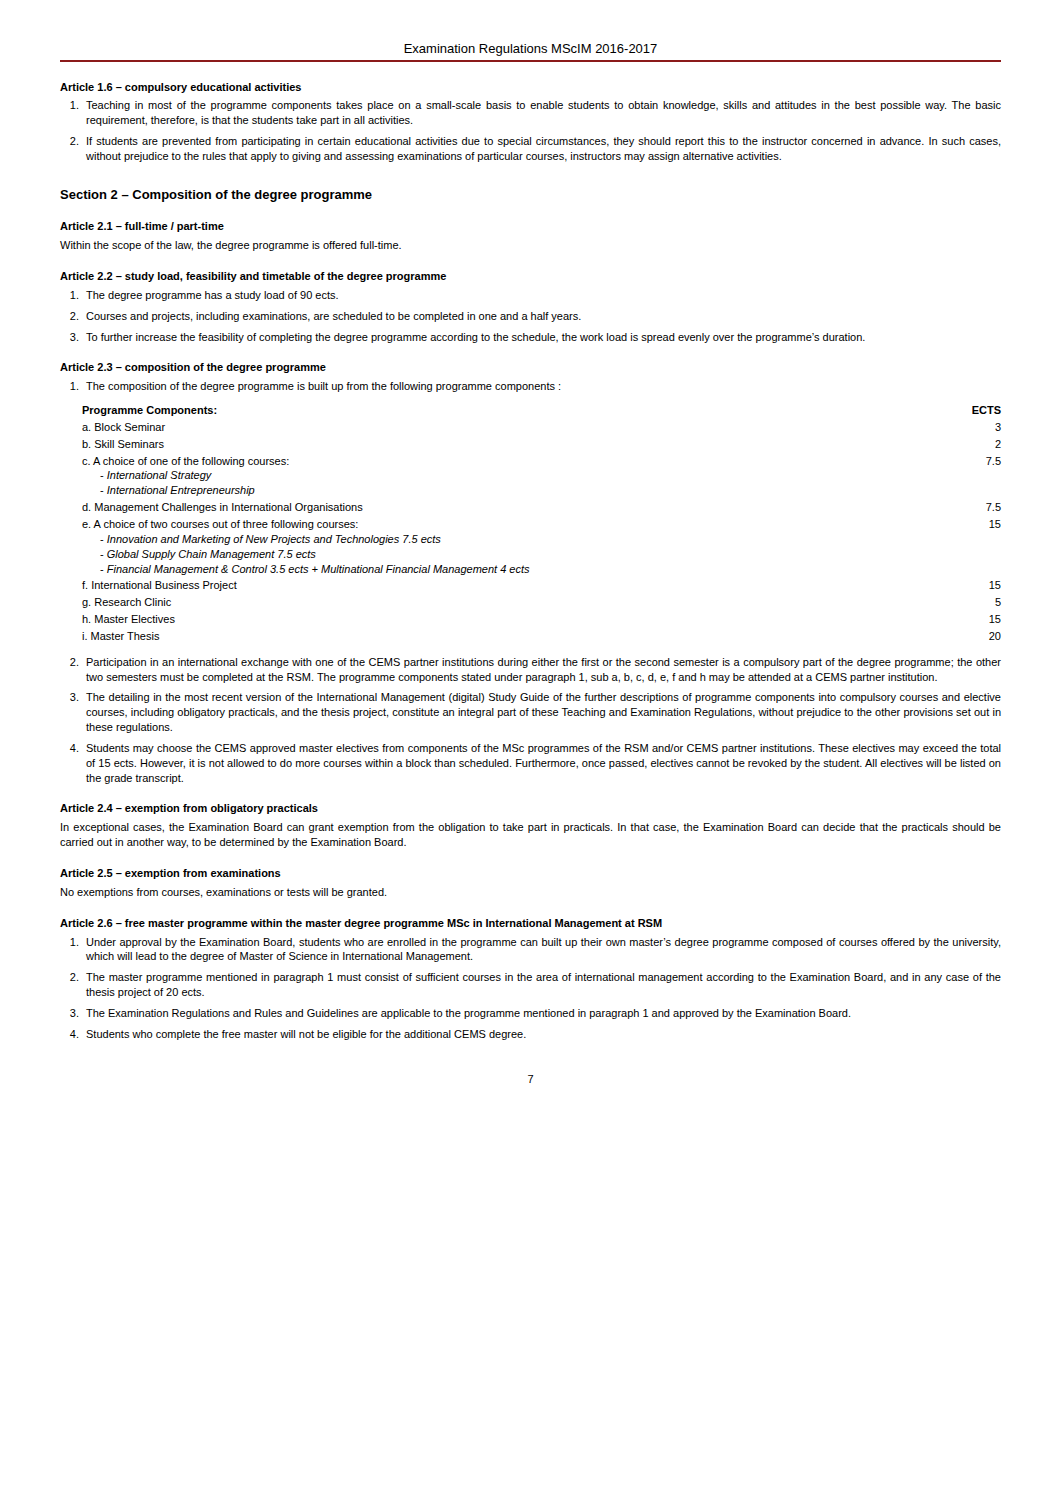Examination Regulations MScIM 2016-2017
Article 1.6 – compulsory educational activities
Teaching in most of the programme components takes place on a small-scale basis to enable students to obtain knowledge, skills and attitudes in the best possible way. The basic requirement, therefore, is that the students take part in all activities.
If students are prevented from participating in certain educational activities due to special circumstances, they should report this to the instructor concerned in advance. In such cases, without prejudice to the rules that apply to giving and assessing examinations of particular courses, instructors may assign alternative activities.
Section 2 – Composition of the degree programme
Article 2.1 – full-time / part-time
Within the scope of the law, the degree programme is offered full-time.
Article 2.2 – study load, feasibility and timetable of the degree programme
The degree programme has a study load of 90 ects.
Courses and projects, including examinations, are scheduled to be completed in one and a half years.
To further increase the feasibility of completing the degree programme according to the schedule, the work load is spread evenly over the programme’s duration.
Article 2.3 – composition of the degree programme
The composition of the degree programme is built up from the following programme components :
| Programme Components: | ECTS |
| a. Block Seminar | 3 |
| b. Skill Seminars | 2 |
| c. A choice of one of the following courses: International Strategy International Entrepreneurship | 7.5 |
| d. Management Challenges in International Organisations | 7.5 |
| e. A choice of two courses out of three following courses: Innovation and Marketing of New Projects and Technologies 7.5 ects Global Supply Chain Management 7.5 ects Financial Management & Control 3.5 ects + Multinational Financial Management 4 ects | 15 |
| f. International Business Project | 15 |
| g. Research Clinic | 5 |
| h. Master Electives | 15 |
| i. Master Thesis | 20 |
Participation in an international exchange with one of the CEMS partner institutions during either the first or the second semester is a compulsory part of the degree programme; the other two semesters must be completed at the RSM. The programme components stated under paragraph 1, sub a, b, c, d, e, f and h may be attended at a CEMS partner institution.
The detailing in the most recent version of the International Management (digital) Study Guide of the further descriptions of programme components into compulsory courses and elective courses, including obligatory practicals, and the thesis project, constitute an integral part of these Teaching and Examination Regulations, without prejudice to the other provisions set out in these regulations.
Students may choose the CEMS approved master electives from components of the MSc programmes of the RSM and/or CEMS partner institutions. These electives may exceed the total of 15 ects. However, it is not allowed to do more courses within a block than scheduled. Furthermore, once passed, electives cannot be revoked by the student. All electives will be listed on the grade transcript.
Article 2.4 – exemption from obligatory practicals
In exceptional cases, the Examination Board can grant exemption from the obligation to take part in practicals. In that case, the Examination Board can decide that the practicals should be carried out in another way, to be determined by the Examination Board.
Article 2.5 – exemption from examinations
No exemptions from courses, examinations or tests will be granted.
Article 2.6 – free master programme within the master degree programme MSc in International Management at RSM
Under approval by the Examination Board, students who are enrolled in the programme can built up their own master’s degree programme composed of courses offered by the university, which will lead to the degree of Master of Science in International Management.
The master programme mentioned in paragraph 1 must consist of sufficient courses in the area of international management according to the Examination Board, and in any case of the thesis project of 20 ects.
The Examination Regulations and Rules and Guidelines are applicable to the programme mentioned in paragraph 1 and approved by the Examination Board.
Students who complete the free master will not be eligible for the additional CEMS degree.
7